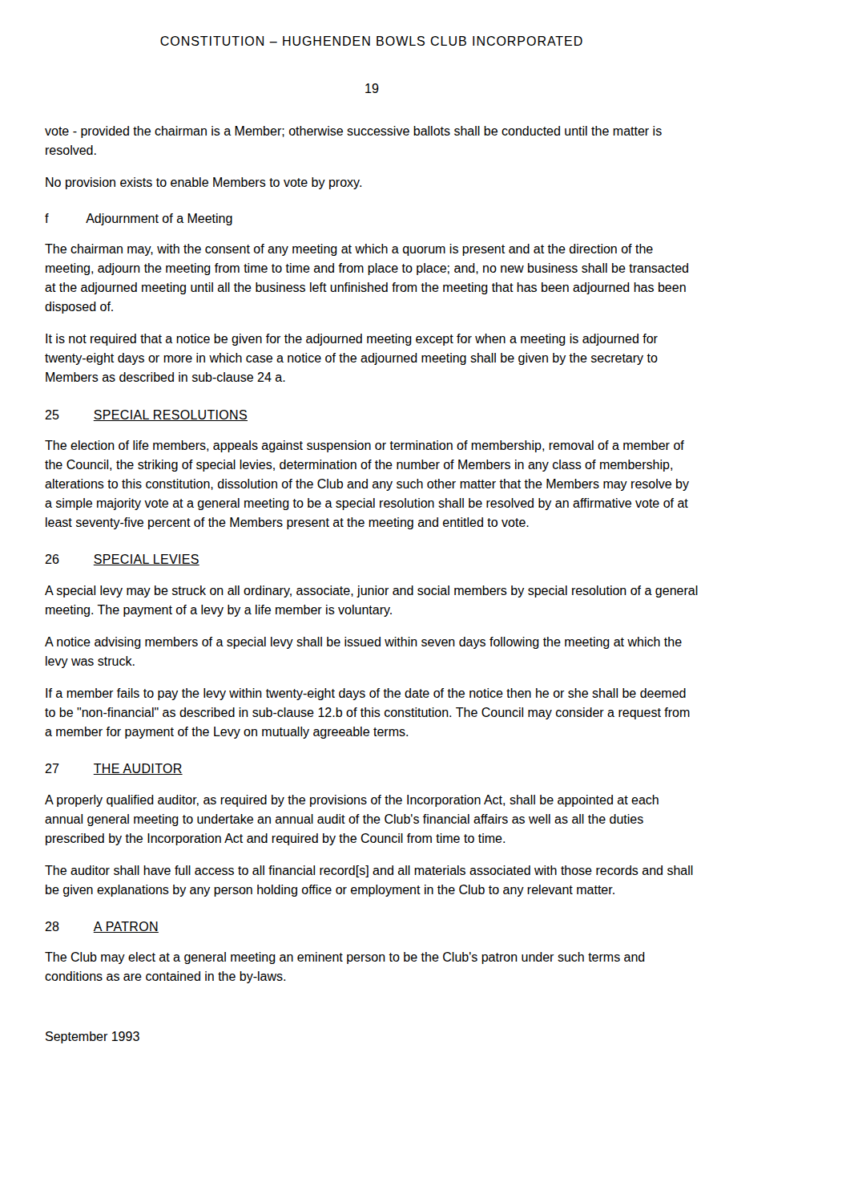CONSTITUTION – HUGHENDEN BOWLS CLUB INCORPORATED
19
vote - provided the chairman is a Member; otherwise successive ballots shall be conducted until the matter is resolved.
No provision exists to enable Members to vote by proxy.
f Adjournment of a Meeting
The chairman may, with the consent of any meeting at which a quorum is present and at the direction of the meeting, adjourn the meeting from time to time and from place to place; and, no new business shall be transacted at the adjourned meeting until all the business left unfinished from the meeting that has been adjourned has been disposed of.
It is not required that a notice be given for the adjourned meeting except for when a meeting is adjourned for twenty-eight days or more in which case a notice of the adjourned meeting shall be given by the secretary to Members as described in sub-clause 24 a.
25 SPECIAL RESOLUTIONS
The election of life members, appeals against suspension or termination of membership, removal of a member of the Council, the striking of special levies, determination of the number of Members in any class of membership, alterations to this constitution, dissolution of the Club and any such other matter that the Members may resolve by a simple majority vote at a general meeting to be a special resolution shall be resolved by an affirmative vote of at least seventy-five percent of the Members present at the meeting and entitled to vote.
26 SPECIAL LEVIES
A special levy may be struck on all ordinary, associate, junior and social members by special resolution of a general meeting. The payment of a levy by a life member is voluntary.
A notice advising members of a special levy shall be issued within seven days following the meeting at which the levy was struck.
If a member fails to pay the levy within twenty-eight days of the date of the notice then he or she shall be deemed to be "non-financial" as described in sub-clause 12.b of this constitution. The Council may consider a request from a member for payment of the Levy on mutually agreeable terms.
27 THE AUDITOR
A properly qualified auditor, as required by the provisions of the Incorporation Act, shall be appointed at each annual general meeting to undertake an annual audit of the Club's financial affairs as well as all the duties prescribed by the Incorporation Act and required by the Council from time to time.
The auditor shall have full access to all financial record[s] and all materials associated with those records and shall be given explanations by any person holding office or employment in the Club to any relevant matter.
28 A PATRON
The Club may elect at a general meeting an eminent person to be the Club's patron under such terms and conditions as are contained in the by-laws.
September 1993